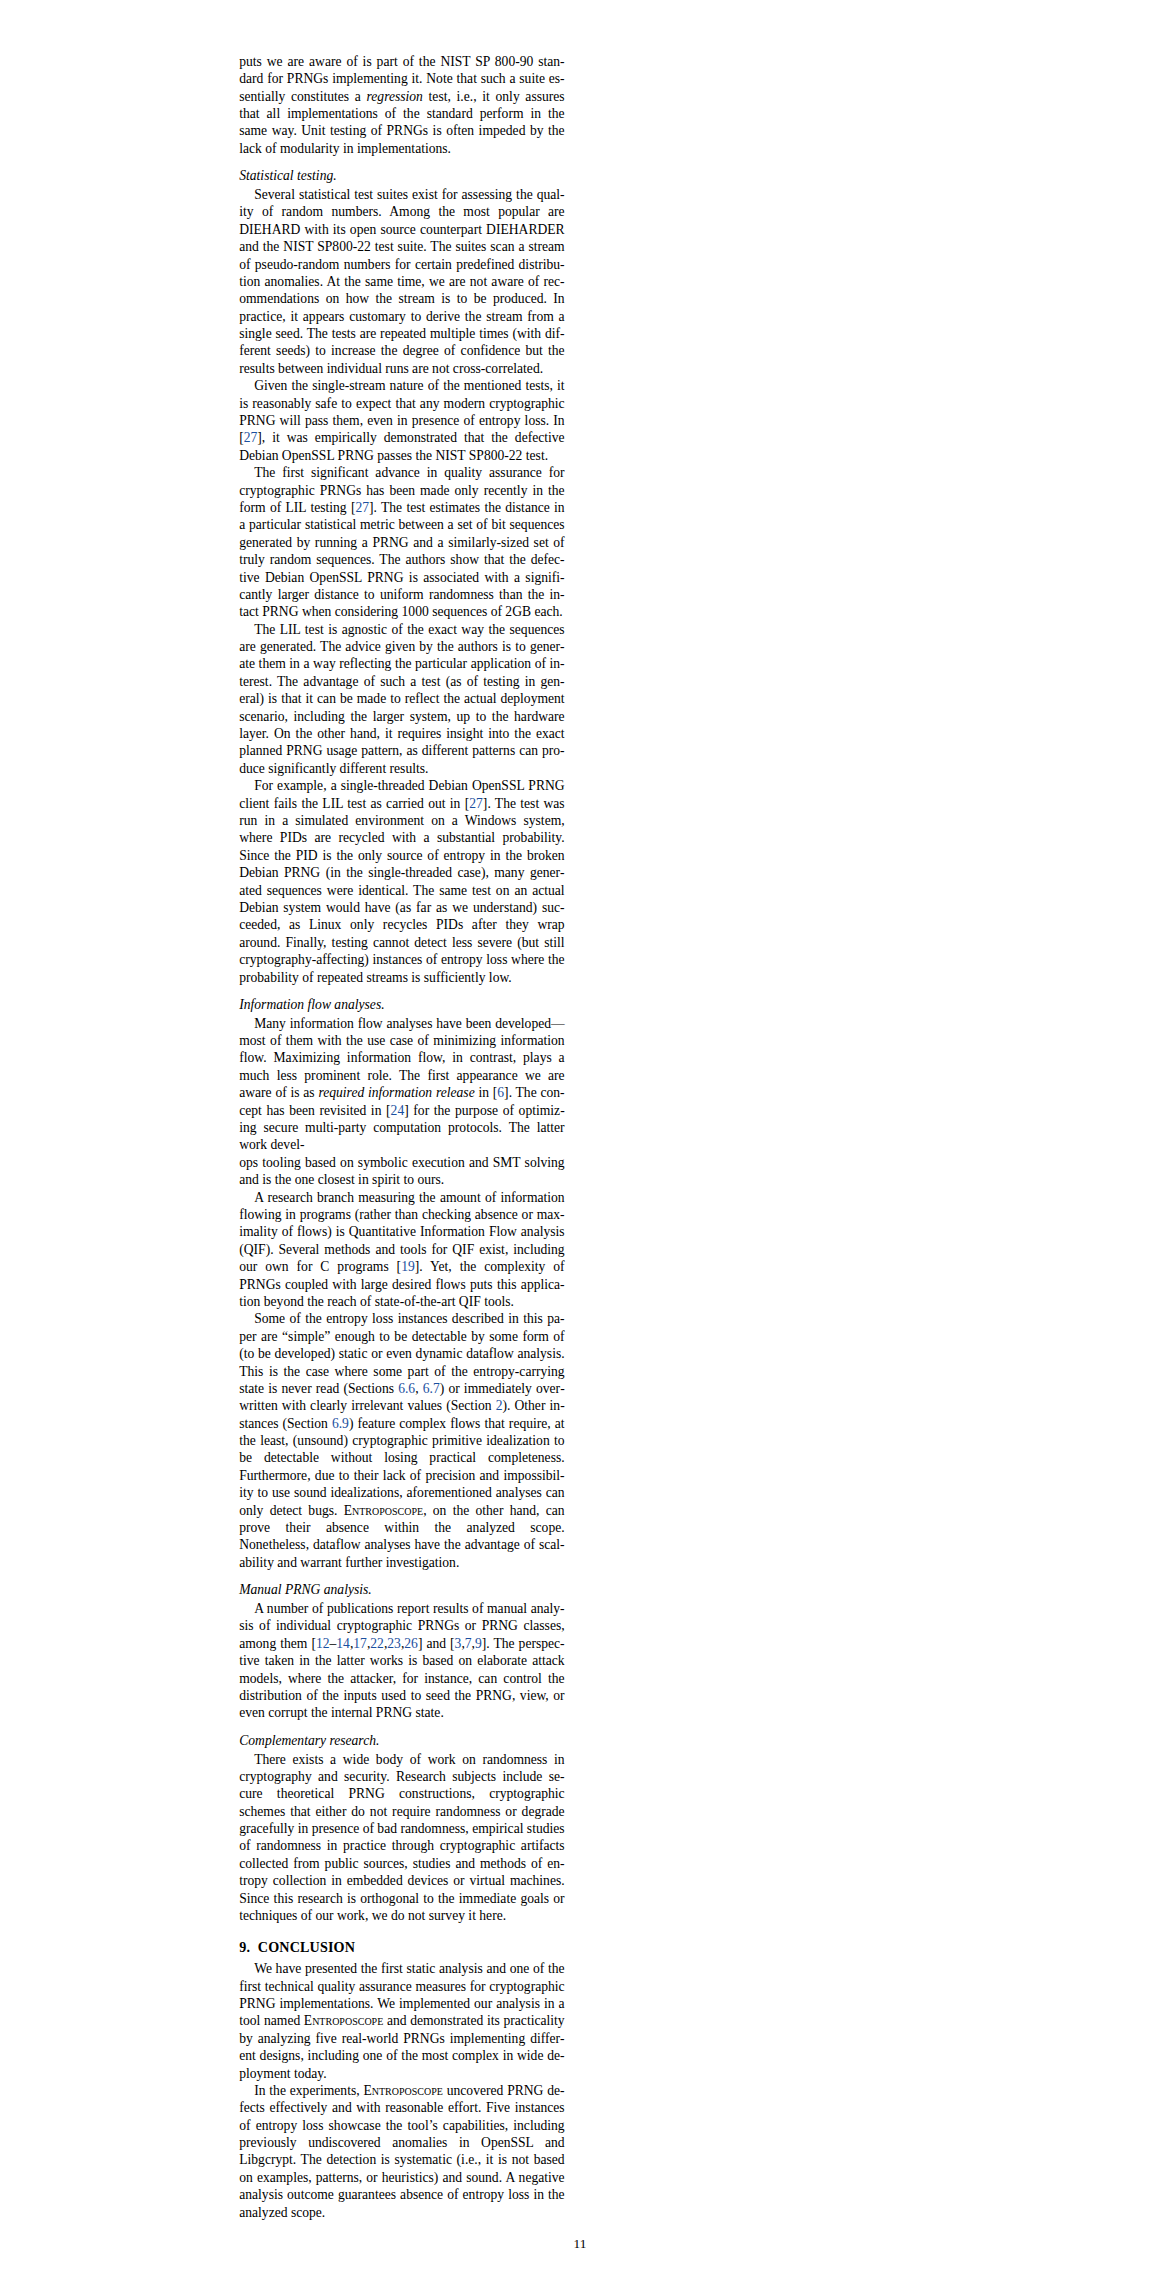puts we are aware of is part of the NIST SP 800-90 standard for PRNGs implementing it. Note that such a suite essentially constitutes a regression test, i.e., it only assures that all implementations of the standard perform in the same way. Unit testing of PRNGs is often impeded by the lack of modularity in implementations.
Statistical testing.
Several statistical test suites exist for assessing the quality of random numbers. Among the most popular are DIEHARD with its open source counterpart DIEHARDER and the NIST SP800-22 test suite. The suites scan a stream of pseudo-random numbers for certain predefined distribution anomalies. At the same time, we are not aware of recommendations on how the stream is to be produced. In practice, it appears customary to derive the stream from a single seed. The tests are repeated multiple times (with different seeds) to increase the degree of confidence but the results between individual runs are not cross-correlated.
Given the single-stream nature of the mentioned tests, it is reasonably safe to expect that any modern cryptographic PRNG will pass them, even in presence of entropy loss. In [27], it was empirically demonstrated that the defective Debian OpenSSL PRNG passes the NIST SP800-22 test.
The first significant advance in quality assurance for cryptographic PRNGs has been made only recently in the form of LIL testing [27]. The test estimates the distance in a particular statistical metric between a set of bit sequences generated by running a PRNG and a similarly-sized set of truly random sequences. The authors show that the defective Debian OpenSSL PRNG is associated with a significantly larger distance to uniform randomness than the intact PRNG when considering 1000 sequences of 2GB each.
The LIL test is agnostic of the exact way the sequences are generated. The advice given by the authors is to generate them in a way reflecting the particular application of interest. The advantage of such a test (as of testing in general) is that it can be made to reflect the actual deployment scenario, including the larger system, up to the hardware layer. On the other hand, it requires insight into the exact planned PRNG usage pattern, as different patterns can produce significantly different results.
For example, a single-threaded Debian OpenSSL PRNG client fails the LIL test as carried out in [27]. The test was run in a simulated environment on a Windows system, where PIDs are recycled with a substantial probability. Since the PID is the only source of entropy in the broken Debian PRNG (in the single-threaded case), many generated sequences were identical. The same test on an actual Debian system would have (as far as we understand) succeeded, as Linux only recycles PIDs after they wrap around. Finally, testing cannot detect less severe (but still cryptography-affecting) instances of entropy loss where the probability of repeated streams is sufficiently low.
Information flow analyses.
Many information flow analyses have been developed—most of them with the use case of minimizing information flow. Maximizing information flow, in contrast, plays a much less prominent role. The first appearance we are aware of is as required information release in [6]. The concept has been revisited in [24] for the purpose of optimizing secure multi-party computation protocols. The latter work devel-
ops tooling based on symbolic execution and SMT solving and is the one closest in spirit to ours.
A research branch measuring the amount of information flowing in programs (rather than checking absence or maximality of flows) is Quantitative Information Flow analysis (QIF). Several methods and tools for QIF exist, including our own for C programs [19]. Yet, the complexity of PRNGs coupled with large desired flows puts this application beyond the reach of state-of-the-art QIF tools.
Some of the entropy loss instances described in this paper are “simple” enough to be detectable by some form of (to be developed) static or even dynamic dataflow analysis. This is the case where some part of the entropy-carrying state is never read (Sections 6.6, 6.7) or immediately overwritten with clearly irrelevant values (Section 2). Other instances (Section 6.9) feature complex flows that require, at the least, (unsound) cryptographic primitive idealization to be detectable without losing practical completeness. Furthermore, due to their lack of precision and impossibility to use sound idealizations, aforementioned analyses can only detect bugs. Entroposcope, on the other hand, can prove their absence within the analyzed scope. Nonetheless, dataflow analyses have the advantage of scalability and warrant further investigation.
Manual PRNG analysis.
A number of publications report results of manual analysis of individual cryptographic PRNGs or PRNG classes, among them [12–14,17,22,23,26] and [3,7,9]. The perspective taken in the latter works is based on elaborate attack models, where the attacker, for instance, can control the distribution of the inputs used to seed the PRNG, view, or even corrupt the internal PRNG state.
Complementary research.
There exists a wide body of work on randomness in cryptography and security. Research subjects include secure theoretical PRNG constructions, cryptographic schemes that either do not require randomness or degrade gracefully in presence of bad randomness, empirical studies of randomness in practice through cryptographic artifacts collected from public sources, studies and methods of entropy collection in embedded devices or virtual machines. Since this research is orthogonal to the immediate goals or techniques of our work, we do not survey it here.
9. CONCLUSION
We have presented the first static analysis and one of the first technical quality assurance measures for cryptographic PRNG implementations. We implemented our analysis in a tool named Entroposcope and demonstrated its practicality by analyzing five real-world PRNGs implementing different designs, including one of the most complex in wide deployment today.
In the experiments, Entroposcope uncovered PRNG defects effectively and with reasonable effort. Five instances of entropy loss showcase the tool’s capabilities, including previously undiscovered anomalies in OpenSSL and Libgcrypt. The detection is systematic (i.e., it is not based on examples, patterns, or heuristics) and sound. A negative analysis outcome guarantees absence of entropy loss in the analyzed scope.
11